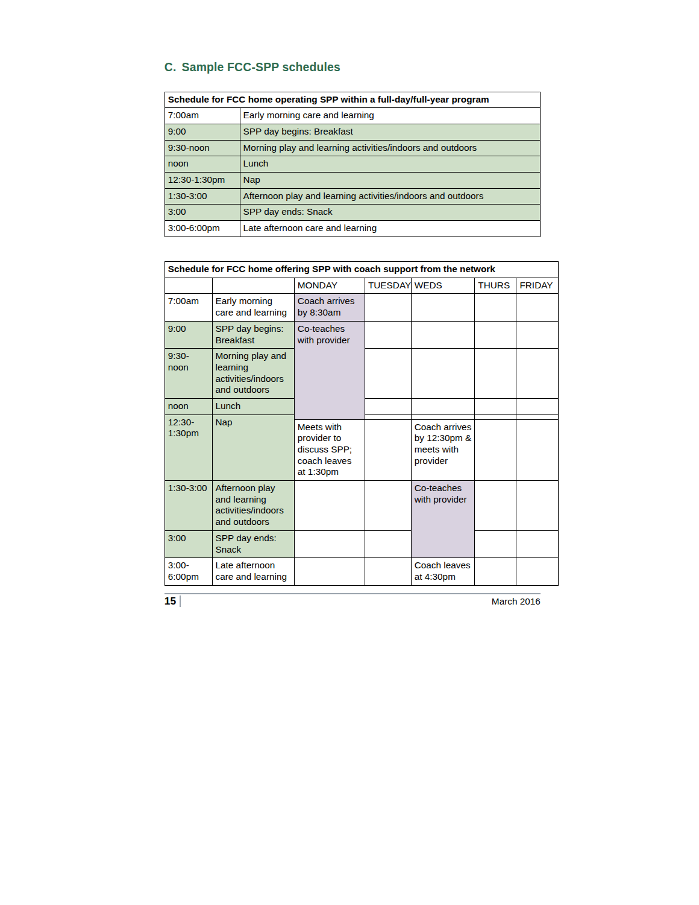C. Sample FCC-SPP schedules
| Schedule for FCC home operating SPP within a full-day/full-year program |
| 7:00am | Early morning care and learning |
| 9:00 | SPP day begins: Breakfast |
| 9:30-noon | Morning play and learning activities/indoors and outdoors |
| noon | Lunch |
| 12:30-1:30pm | Nap |
| 1:30-3:00 | Afternoon play and learning activities/indoors and outdoors |
| 3:00 | SPP day ends: Snack |
| 3:00-6:00pm | Late afternoon care and learning |
| Schedule for FCC home offering SPP with coach support from the network |
| | | MONDAY | TUESDAY | WEDS | THURS | FRIDAY |
| 7:00am | Early morning care and learning | Coach arrives by 8:30am | | | | |
| 9:00 | SPP day begins: Breakfast | Co-teaches with provider | | | | |
| 9:30-noon | Morning play and learning activities/indoors and outdoors | | | | |
| noon | Lunch | | | | |
| 12:30-1:30pm | Nap | | | | |
| Meets with provider to discuss SPP; coach leaves at 1:30pm | | Coach arrives by 12:30pm & meets with provider | | |
| 1:30-3:00 | Afternoon play and learning activities/indoors and outdoors | | | Co-teaches with provider | | |
| 3:00 | SPP day ends: Snack | | | | |
| 3:00-6:00pm | Late afternoon care and learning | | | Coach leaves at 4:30pm | | |
15
March 2016